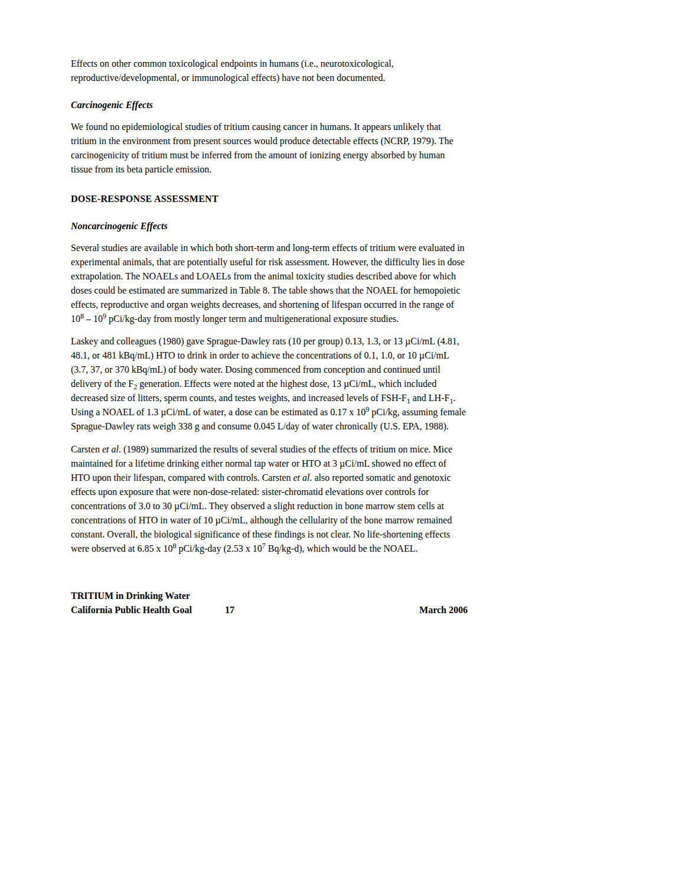Effects on other common toxicological endpoints in humans (i.e., neurotoxicological, reproductive/developmental, or immunological effects) have not been documented.
Carcinogenic Effects
We found no epidemiological studies of tritium causing cancer in humans. It appears unlikely that tritium in the environment from present sources would produce detectable effects (NCRP, 1979). The carcinogenicity of tritium must be inferred from the amount of ionizing energy absorbed by human tissue from its beta particle emission.
Dose-Response Assessment
Noncarcinogenic Effects
Several studies are available in which both short-term and long-term effects of tritium were evaluated in experimental animals, that are potentially useful for risk assessment. However, the difficulty lies in dose extrapolation. The NOAELs and LOAELs from the animal toxicity studies described above for which doses could be estimated are summarized in Table 8. The table shows that the NOAEL for hemopoietic effects, reproductive and organ weights decreases, and shortening of lifespan occurred in the range of 108 – 109 pCi/kg-day from mostly longer term and multigenerational exposure studies.
Laskey and colleagues (1980) gave Sprague-Dawley rats (10 per group) 0.13, 1.3, or 13 µCi/mL (4.81, 48.1, or 481 kBq/mL) HTO to drink in order to achieve the concentrations of 0.1, 1.0, or 10 µCi/mL (3.7, 37, or 370 kBq/mL) of body water. Dosing commenced from conception and continued until delivery of the F2 generation. Effects were noted at the highest dose, 13 µCi/mL, which included decreased size of litters, sperm counts, and testes weights, and increased levels of FSH-F1 and LH-F1. Using a NOAEL of 1.3 µCi/mL of water, a dose can be estimated as 0.17 x 109 pCi/kg, assuming female Sprague-Dawley rats weigh 338 g and consume 0.045 L/day of water chronically (U.S. EPA, 1988).
Carsten et al. (1989) summarized the results of several studies of the effects of tritium on mice. Mice maintained for a lifetime drinking either normal tap water or HTO at 3 µCi/mL showed no effect of HTO upon their lifespan, compared with controls. Carsten et al. also reported somatic and genotoxic effects upon exposure that were non-dose-related: sister-chromatid elevations over controls for concentrations of 3.0 to 30 µCi/mL. They observed a slight reduction in bone marrow stem cells at concentrations of HTO in water of 10 µCi/mL, although the cellularity of the bone marrow remained constant. Overall, the biological significance of these findings is not clear. No life-shortening effects were observed at 6.85 x 108 pCi/kg-day (2.53 x 107 Bq/kg-d), which would be the NOAEL.
TRITIUM in Drinking Water California Public Health Goal17 March 2006